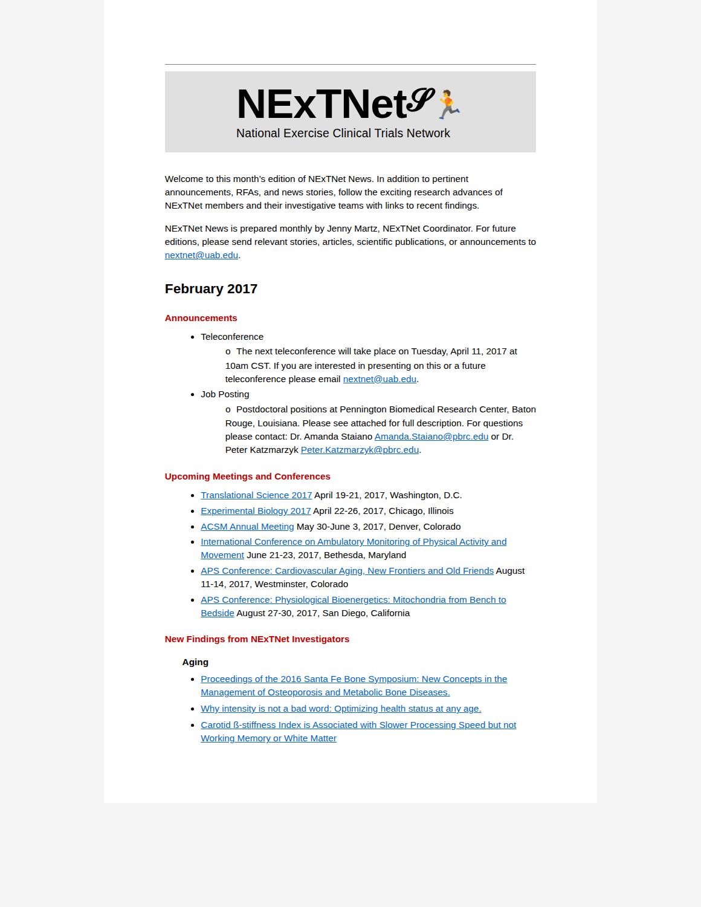NExTNet𝓢🏃
National Exercise Clinical Trials Network
Welcome to this month’s edition of NExTNet News. In addition to pertinent announcements, RFAs, and news stories, follow the exciting research advances of NExTNet members and their investigative teams with links to recent findings.
NExTNet News is prepared monthly by Jenny Martz, NExTNet Coordinator. For future editions, please send relevant stories, articles, scientific publications, or announcements to nextnet@uab.edu.
February 2017
Announcements
Teleconference
The next teleconference will take place on Tuesday, April 11, 2017 at 10am CST. If you are interested in presenting on this or a future teleconference please email nextnet@uab.edu.
Job Posting
Postdoctoral positions at Pennington Biomedical Research Center, Baton Rouge, Louisiana. Please see attached for full description. For questions please contact: Dr. Amanda Staiano Amanda.Staiano@pbrc.edu or Dr. Peter Katzmarzyk Peter.Katzmarzyk@pbrc.edu.
Upcoming Meetings and Conferences
Translational Science 2017 April 19-21, 2017, Washington, D.C.
Experimental Biology 2017 April 22-26, 2017, Chicago, Illinois
ACSM Annual Meeting May 30-June 3, 2017, Denver, Colorado
International Conference on Ambulatory Monitoring of Physical Activity and Movement June 21-23, 2017, Bethesda, Maryland
APS Conference: Cardiovascular Aging, New Frontiers and Old Friends August 11-14, 2017, Westminster, Colorado
APS Conference: Physiological Bioenergetics: Mitochondria from Bench to Bedside August 27-30, 2017, San Diego, California
New Findings from NExTNet Investigators
Aging
Proceedings of the 2016 Santa Fe Bone Symposium: New Concepts in the Management of Osteoporosis and Metabolic Bone Diseases.
Why intensity is not a bad word: Optimizing health status at any age.
Carotid ß-stiffness Index is Associated with Slower Processing Speed but not Working Memory or White Matter